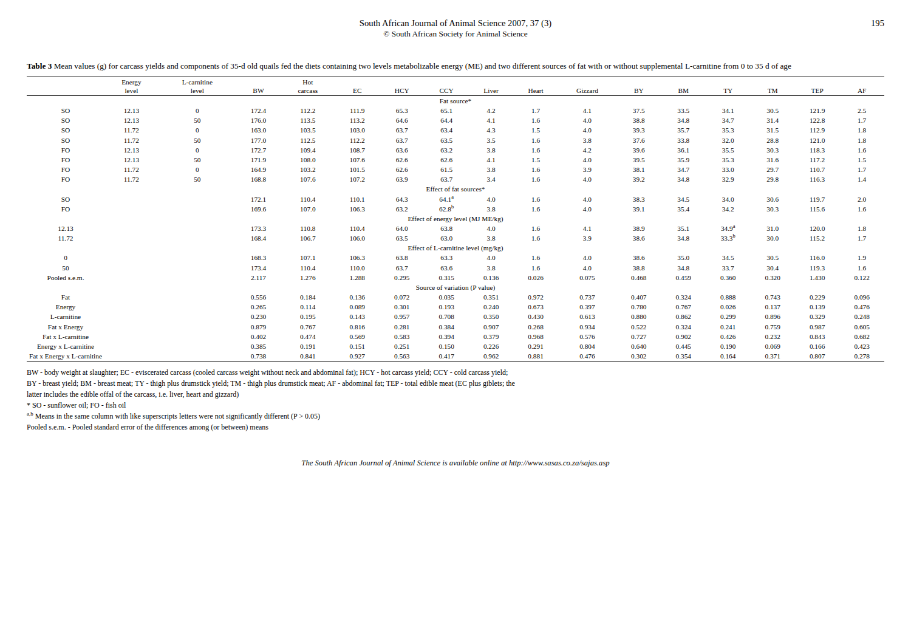195
South African Journal of Animal Science 2007, 37 (3)
© South African Society for Animal Science
Table 3 Mean values (g) for carcass yields and components of 35-d old quails fed the diets containing two levels metabolizable energy (ME) and two different sources of fat with or without supplemental L-carnitine from 0 to 35 d of age
| | Energy level | L-carnitine level | BW | Hot carcass | EC | HCY | CCY | Liver | Heart | Gizzard | BY | BM | TY | TM | TEP | AF |
| --- | --- | --- | --- | --- | --- | --- | --- | --- | --- | --- | --- | --- | --- | --- | --- | --- |
| Fat source* |
| SO | 12.13 | 0 | 172.4 | 112.2 | 111.9 | 65.3 | 65.1 | 4.2 | 1.7 | 4.1 | 37.5 | 33.5 | 34.1 | 30.5 | 121.9 | 2.5 |
| SO | 12.13 | 50 | 176.0 | 113.5 | 113.2 | 64.6 | 64.4 | 4.1 | 1.6 | 4.0 | 38.8 | 34.8 | 34.7 | 31.4 | 122.8 | 1.7 |
| SO | 11.72 | 0 | 163.0 | 103.5 | 103.0 | 63.7 | 63.4 | 4.3 | 1.5 | 4.0 | 39.3 | 35.7 | 35.3 | 31.5 | 112.9 | 1.8 |
| SO | 11.72 | 50 | 177.0 | 112.5 | 112.2 | 63.7 | 63.5 | 3.5 | 1.6 | 3.8 | 37.6 | 33.8 | 32.0 | 28.8 | 121.0 | 1.8 |
| FO | 12.13 | 0 | 172.7 | 109.4 | 108.7 | 63.6 | 63.2 | 3.8 | 1.6 | 4.2 | 39.6 | 36.1 | 35.5 | 30.3 | 118.3 | 1.6 |
| FO | 12.13 | 50 | 171.9 | 108.0 | 107.6 | 62.6 | 62.6 | 4.1 | 1.5 | 4.0 | 39.5 | 35.9 | 35.3 | 31.6 | 117.2 | 1.5 |
| FO | 11.72 | 0 | 164.9 | 103.2 | 101.5 | 62.6 | 61.5 | 3.8 | 1.6 | 3.9 | 38.1 | 34.7 | 33.0 | 29.7 | 110.7 | 1.7 |
| FO | 11.72 | 50 | 168.8 | 107.6 | 107.2 | 63.9 | 63.7 | 3.4 | 1.6 | 4.0 | 39.2 | 34.8 | 32.9 | 29.8 | 116.3 | 1.4 |
| Effect of fat sources* |
| SO | | | 172.1 | 110.4 | 110.1 | 64.3 | 64.1 a | 4.0 | 1.6 | 4.0 | 38.3 | 34.5 | 34.0 | 30.6 | 119.7 | 2.0 |
| FO | | | 169.6 | 107.0 | 106.3 | 63.2 | 62.8 b | 3.8 | 1.6 | 4.0 | 39.1 | 35.4 | 34.2 | 30.3 | 115.6 | 1.6 |
| Effect of energy level (MJ ME/kg) |
| 12.13 | | | 173.3 | 110.8 | 110.4 | 64.0 | 63.8 | 4.0 | 1.6 | 4.1 | 38.9 | 35.1 | 34.9 a | 31.0 | 120.0 | 1.8 |
| 11.72 | | | 168.4 | 106.7 | 106.0 | 63.5 | 63.0 | 3.8 | 1.6 | 3.9 | 38.6 | 34.8 | 33.3 b | 30.0 | 115.2 | 1.7 |
| Effect of L-carnitine level (mg/kg) |
| 0 | | | 168.3 | 107.1 | 106.3 | 63.8 | 63.3 | 4.0 | 1.6 | 4.0 | 38.6 | 35.0 | 34.5 | 30.5 | 116.0 | 1.9 |
| 50 | | | 173.4 | 110.4 | 110.0 | 63.7 | 63.6 | 3.8 | 1.6 | 4.0 | 38.8 | 34.8 | 33.7 | 30.4 | 119.3 | 1.6 |
| Pooled s.e.m. | | | 2.117 | 1.276 | 1.288 | 0.295 | 0.315 | 0.136 | 0.026 | 0.075 | 0.468 | 0.459 | 0.360 | 0.320 | 1.430 | 0.122 |
| Source of variation (P value) |
| Fat | | | 0.556 | 0.184 | 0.136 | 0.072 | 0.035 | 0.351 | 0.972 | 0.737 | 0.407 | 0.324 | 0.888 | 0.743 | 0.229 | 0.096 |
| Energy | | | 0.265 | 0.114 | 0.089 | 0.301 | 0.193 | 0.240 | 0.673 | 0.397 | 0.780 | 0.767 | 0.026 | 0.137 | 0.139 | 0.476 |
| L-carnitine | | | 0.230 | 0.195 | 0.143 | 0.957 | 0.708 | 0.350 | 0.430 | 0.613 | 0.880 | 0.862 | 0.299 | 0.896 | 0.329 | 0.248 |
| Fat x Energy | | | 0.879 | 0.767 | 0.816 | 0.281 | 0.384 | 0.907 | 0.268 | 0.934 | 0.522 | 0.324 | 0.241 | 0.759 | 0.987 | 0.605 |
| Fat x L-carnitine | | | 0.402 | 0.474 | 0.569 | 0.583 | 0.394 | 0.379 | 0.968 | 0.576 | 0.727 | 0.902 | 0.426 | 0.232 | 0.843 | 0.682 |
| Energy x L-carnitine | | | 0.385 | 0.191 | 0.151 | 0.251 | 0.150 | 0.226 | 0.291 | 0.804 | 0.640 | 0.445 | 0.190 | 0.069 | 0.166 | 0.423 |
| Fat x Energy x L-carnitine | | | 0.738 | 0.841 | 0.927 | 0.563 | 0.417 | 0.962 | 0.881 | 0.476 | 0.302 | 0.354 | 0.164 | 0.371 | 0.807 | 0.278 |
BW - body weight at slaughter; EC - eviscerated carcass (cooled carcass weight without neck and abdominal fat); HCY - hot carcass yield; CCY - cold carcass yield;
BY - breast yield; BM - breast meat; TY - thigh plus drumstick yield; TM - thigh plus drumstick meat; AF - abdominal fat; TEP - total edible meat (EC plus giblets; the
latter includes the edible offal of the carcass, i.e. liver, heart and gizzard)
* SO - sunflower oil; FO - fish oil
a,b Means in the same column with like superscripts letters were not significantly different (P > 0.05)
Pooled s.e.m. - Pooled standard error of the differences among (or between) means
The South African Journal of Animal Science is available online at http://www.sasas.co.za/sajas.asp